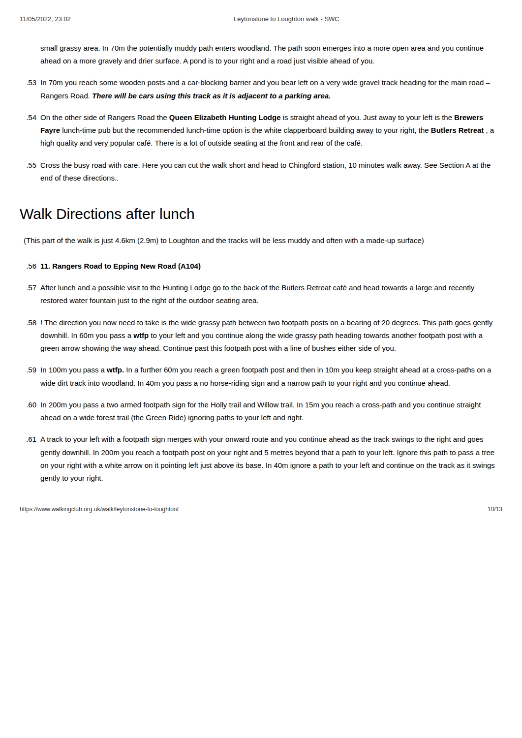11/05/2022, 23:02 Leytonstone to Loughton walk - SWC
small grassy area. In 70m the potentially muddy path enters woodland. The path soon emerges into a more open area and you continue ahead on a more gravely and drier surface. A pond is to your right and a road just visible ahead of you.
53. In 70m you reach some wooden posts and a car-blocking barrier and you bear left on a very wide gravel track heading for the main road – Rangers Road. There will be cars using this track as it is adjacent to a parking area.
54. On the other side of Rangers Road the Queen Elizabeth Hunting Lodge is straight ahead of you. Just away to your left is the Brewers Fayre lunch-time pub but the recommended lunch-time option is the white clapperboard building away to your right, the Butlers Retreat , a high quality and very popular café. There is a lot of outside seating at the front and rear of the café.
55. Cross the busy road with care. Here you can cut the walk short and head to Chingford station, 10 minutes walk away. See Section A at the end of these directions..
Walk Directions after lunch
(This part of the walk is just 4.6km (2.9m) to Loughton and the tracks will be less muddy and often with a made-up surface)
56. 11. Rangers Road to Epping New Road (A104)
57. After lunch and a possible visit to the Hunting Lodge go to the back of the Butlers Retreat café and head towards a large and recently restored water fountain just to the right of the outdoor seating area.
58. ! The direction you now need to take is the wide grassy path between two footpath posts on a bearing of 20 degrees. This path goes gently downhill. In 60m you pass a wtfp to your left and you continue along the wide grassy path heading towards another footpath post with a green arrow showing the way ahead. Continue past this footpath post with a line of bushes either side of you.
59. In 100m you pass a wtfp. In a further 60m you reach a green footpath post and then in 10m you keep straight ahead at a cross-paths on a wide dirt track into woodland. In 40m you pass a no horse-riding sign and a narrow path to your right and you continue ahead.
60. In 200m you pass a two armed footpath sign for the Holly trail and Willow trail. In 15m you reach a cross-path and you continue straight ahead on a wide forest trail (the Green Ride) ignoring paths to your left and right.
61. A track to your left with a footpath sign merges with your onward route and you continue ahead as the track swings to the right and goes gently downhill. In 200m you reach a footpath post on your right and 5 metres beyond that a path to your left. Ignore this path to pass a tree on your right with a white arrow on it pointing left just above its base. In 40m ignore a path to your left and continue on the track as it swings gently to your right.
https://www.walkingclub.org.uk/walk/leytonstone-to-loughton/ 10/13